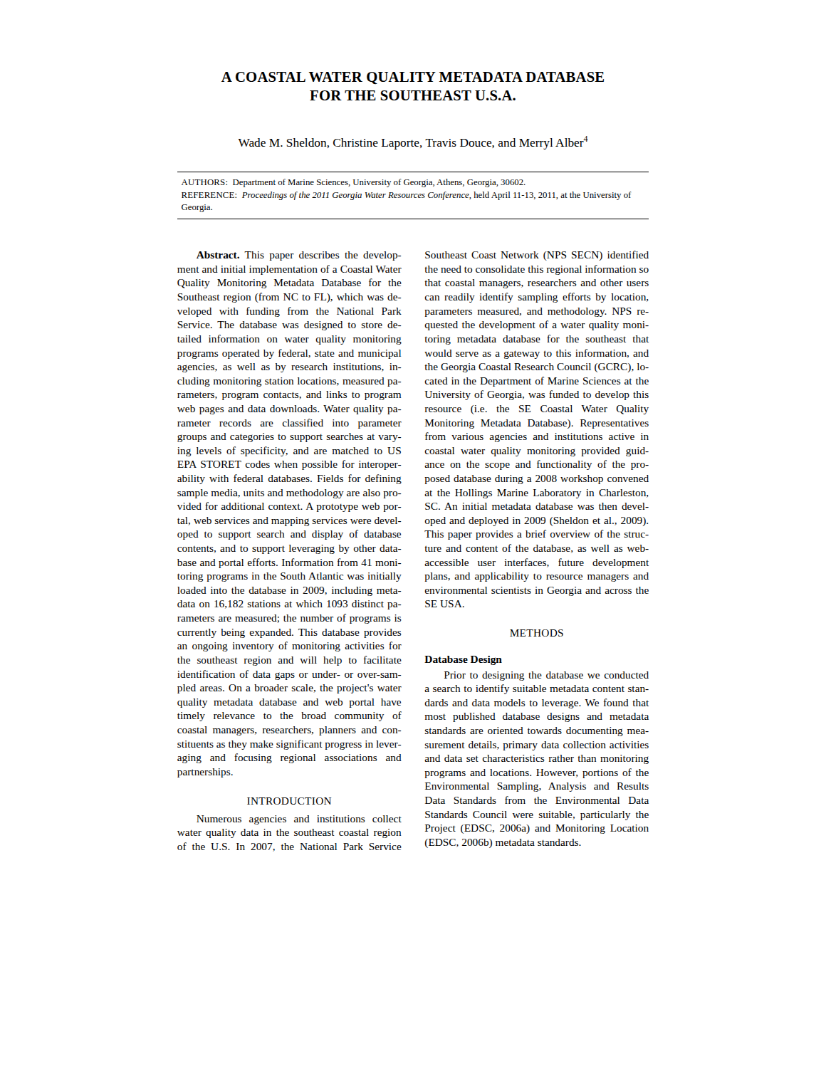A COASTAL WATER QUALITY METADATA DATABASE
FOR THE SOUTHEAST U.S.A.
Wade M. Sheldon, Christine Laporte, Travis Douce, and Merryl Alber4
AUTHORS: Department of Marine Sciences, University of Georgia, Athens, Georgia, 30602.
REFERENCE: Proceedings of the 2011 Georgia Water Resources Conference, held April 11-13, 2011, at the University of Georgia.
Abstract. This paper describes the development and initial implementation of a Coastal Water Quality Monitoring Metadata Database for the Southeast region (from NC to FL), which was developed with funding from the National Park Service. The database was designed to store detailed information on water quality monitoring programs operated by federal, state and municipal agencies, as well as by research institutions, including monitoring station locations, measured parameters, program contacts, and links to program web pages and data downloads. Water quality parameter records are classified into parameter groups and categories to support searches at varying levels of specificity, and are matched to US EPA STORET codes when possible for interoperability with federal databases. Fields for defining sample media, units and methodology are also provided for additional context. A prototype web portal, web services and mapping services were developed to support search and display of database contents, and to support leveraging by other database and portal efforts. Information from 41 monitoring programs in the South Atlantic was initially loaded into the database in 2009, including metadata on 16,182 stations at which 1093 distinct parameters are measured; the number of programs is currently being expanded. This database provides an ongoing inventory of monitoring activities for the southeast region and will help to facilitate identification of data gaps or under- or over-sampled areas. On a broader scale, the project's water quality metadata database and web portal have timely relevance to the broad community of coastal managers, researchers, planners and constituents as they make significant progress in leveraging and focusing regional associations and partnerships.
Introduction
Numerous agencies and institutions collect water quality data in the southeast coastal region of the U.S. In 2007, the National Park Service Southeast Coast Network (NPS SECN) identified the need to consolidate this regional information so that coastal managers, researchers and other users can readily identify sampling efforts by location, parameters measured, and methodology. NPS requested the development of a water quality monitoring metadata database for the southeast that would serve as a gateway to this information, and the Georgia Coastal Research Council (GCRC), located in the Department of Marine Sciences at the University of Georgia, was funded to develop this resource (i.e. the SE Coastal Water Quality Monitoring Metadata Database). Representatives from various agencies and institutions active in coastal water quality monitoring provided guidance on the scope and functionality of the proposed database during a 2008 workshop convened at the Hollings Marine Laboratory in Charleston, SC. An initial metadata database was then developed and deployed in 2009 (Sheldon et al., 2009). This paper provides a brief overview of the structure and content of the database, as well as web-accessible user interfaces, future development plans, and applicability to resource managers and environmental scientists in Georgia and across the SE USA.
Methods
Database Design
Prior to designing the database we conducted a search to identify suitable metadata content standards and data models to leverage. We found that most published database designs and metadata standards are oriented towards documenting measurement details, primary data collection activities and data set characteristics rather than monitoring programs and locations. However, portions of the Environmental Sampling, Analysis and Results Data Standards from the Environmental Data Standards Council were suitable, particularly the Project (EDSC, 2006a) and Monitoring Location (EDSC, 2006b) metadata standards.